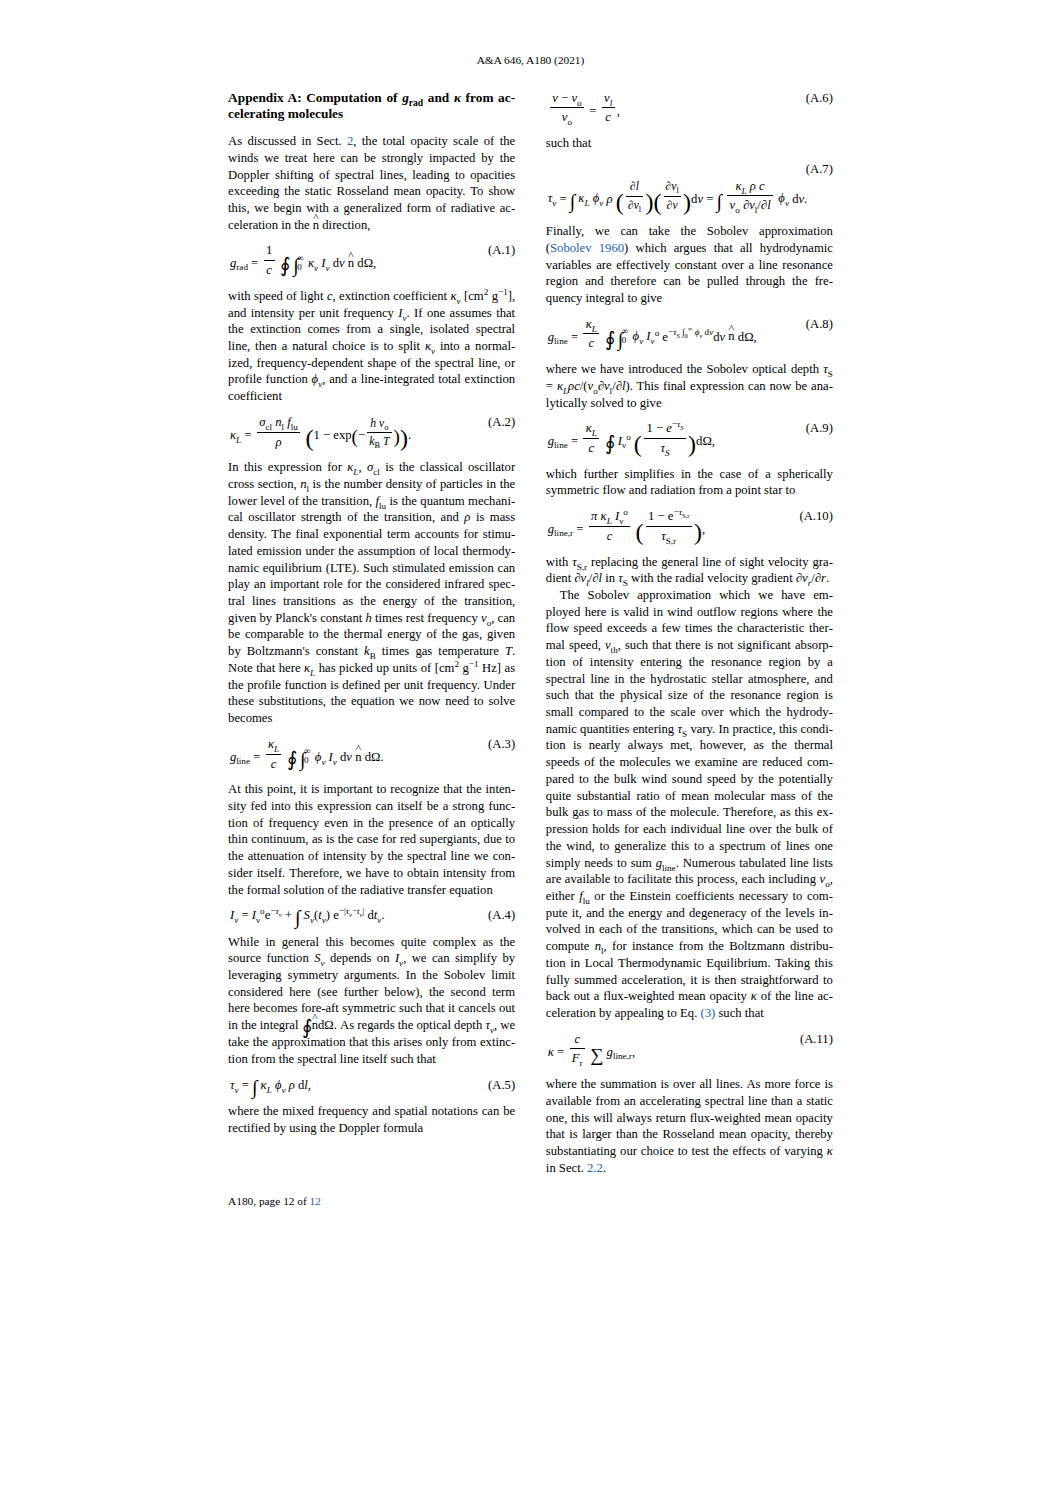A&A 646, A180 (2021)
Appendix A: Computation of grad and κ from accelerating molecules
As discussed in Sect. 2, the total opacity scale of the winds we treat here can be strongly impacted by the Doppler shifting of spectral lines, leading to opacities exceeding the static Rosseland mean opacity. To show this, we begin with a generalized form of radiative acceleration in the n direction,
(A.1) grad = 1 c ∮ ∫∞0 κν Iν dν n dΩ,
with speed of light c, extinction coefficient κν [cm2 g−1], and intensity per unit frequency Iν. If one assumes that the extinction comes from a single, isolated spectral line, then a natural choice is to split κν into a normalized, frequency-dependent shape of the spectral line, or profile function ϕν, and a line-integrated total extinction coefficient
(A.2) κL = σcl nl flu ρ (1 − exp(−h νo kB T)).
In this expression for κL, σcl is the classical oscillator cross section, nl is the number density of particles in the lower level of the transition, flu is the quantum mechanical oscillator strength of the transition, and ρ is mass density. The final exponential term accounts for stimulated emission under the assumption of local thermodynamic equilibrium (LTE). Such stimulated emission can play an important role for the considered infrared spectral lines transitions as the energy of the transition, given by Planck's constant h times rest frequency νo, can be comparable to the thermal energy of the gas, given by Boltzmann's constant kB times gas temperature T. Note that here κL has picked up units of [cm2 g−1 Hz] as the profile function is defined per unit frequency. Under these substitutions, the equation we now need to solve becomes
(A.3) gline = κL c ∮ ∫∞0 ϕν Iν dν n dΩ.
At this point, it is important to recognize that the intensity fed into this expression can itself be a strong function of frequency even in the presence of an optically thin continuum, as is the case for red supergiants, due to the attenuation of intensity by the spectral line we consider itself. Therefore, we have to obtain intensity from the formal solution of the radiative transfer equation
(A.4) Iν = Iνoe−τν + ∫ Sν(tν) e−|τν−tν| dtν.
While in general this becomes quite complex as the source function Sν depends on Iν, we can simplify by leveraging symmetry arguments. In the Sobolev limit considered here (see further below), the second term here becomes fore-aft symmetric such that it cancels out in the integral ∮ndΩ. As regards the optical depth τν, we take the approximation that this arises only from extinction from the spectral line itself such that
(A.5) τν = ∫ κL ϕν ρ dl,
where the mixed frequency and spatial notations can be rectified by using the Doppler formula
(A.6) ν − νo νo = vl c,
such that
(A.7) τν = ∫ κL ϕν ρ (∂l∂vl)(∂vl∂ν) dν = ∫ κL ρ c νo ∂vl/∂l ϕν dν.
Finally, we can take the Sobolev approximation (Sobolev 1960) which argues that all hydrodynamic variables are effectively constant over a line resonance region and therefore can be pulled through the frequency integral to give
(A.8) gline = κL c ∮ ∫∞0 ϕν Iνo e−τS ∫0∞ ϕν dνdν n dΩ,
where we have introduced the Sobolev optical depth τS = κLρc/(νo∂vl/∂l). This final expression can now be analytically solved to give
(A.9) gline = κL c ∮ Iνo (1 − e−τS τS) dΩ,
which further simplifies in the case of a spherically symmetric flow and radiation from a point star to
(A.10) gline,r = π κL Iνo c (1 − e−τS,r τS,r),
with τS,r replacing the general line of sight velocity gradient ∂vl/∂l in τS with the radial velocity gradient ∂vr/∂r.
The Sobolev approximation which we have employed here is valid in wind outflow regions where the flow speed exceeds a few times the characteristic thermal speed, vth, such that there is not significant absorption of intensity entering the resonance region by a spectral line in the hydrostatic stellar atmosphere, and such that the physical size of the resonance region is small compared to the scale over which the hydrodynamic quantities entering τS vary. In practice, this condition is nearly always met, however, as the thermal speeds of the molecules we examine are reduced compared to the bulk wind sound speed by the potentially quite substantial ratio of mean molecular mass of the bulk gas to mass of the molecule. Therefore, as this expression holds for each individual line over the bulk of the wind, to generalize this to a spectrum of lines one simply needs to sum gline. Numerous tabulated line lists are available to facilitate this process, each including νo, either flu or the Einstein coefficients necessary to compute it, and the energy and degeneracy of the levels involved in each of the transitions, which can be used to compute nl, for instance from the Boltzmann distribution in Local Thermodynamic Equilibrium. Taking this fully summed acceleration, it is then straightforward to back out a flux-weighted mean opacity κ of the line acceleration by appealing to Eq. (3) such that
(A.11) κ = cFr ∑ gline,r,
where the summation is over all lines. As more force is available from an accelerating spectral line than a static one, this will always return flux-weighted mean opacity that is larger than the Rosseland mean opacity, thereby substantiating our choice to test the effects of varying κ in Sect. 2.2.
A180, page 12 of 12